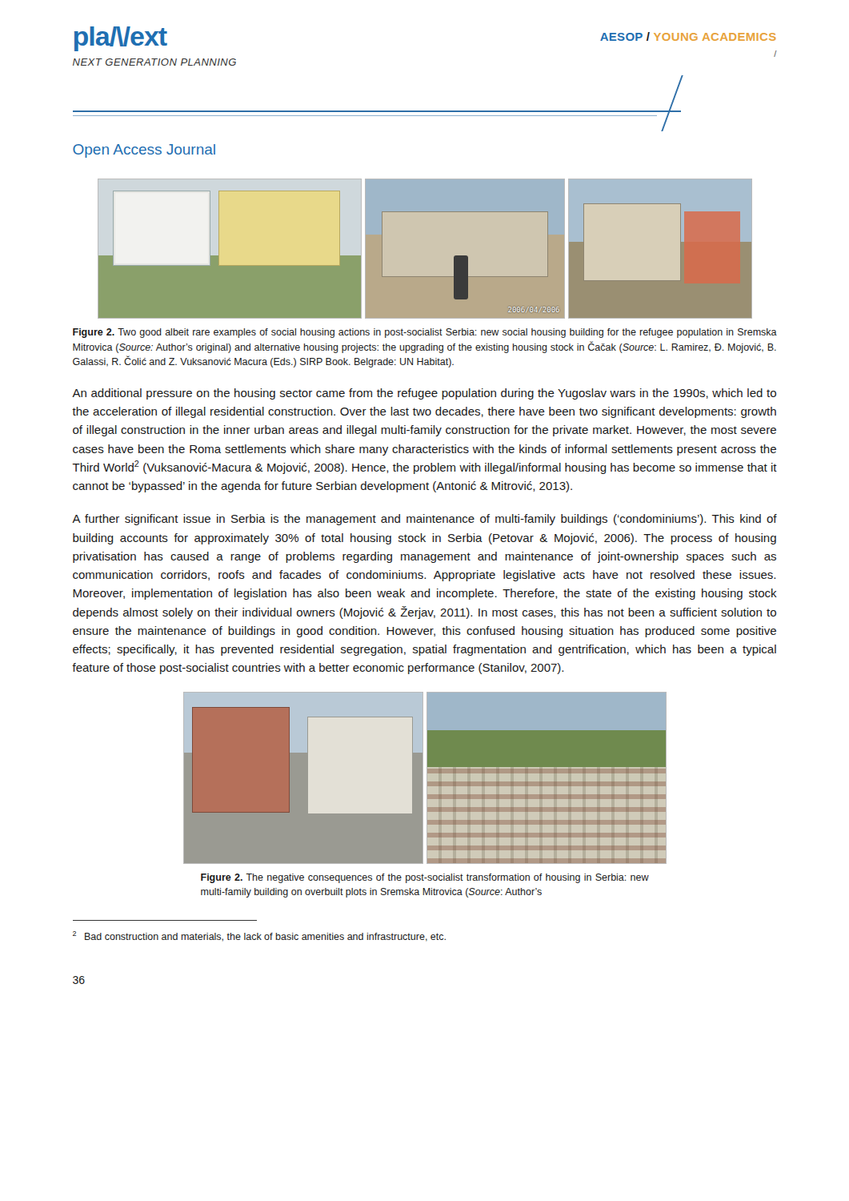pla/\/ext
NEXT GENERATION PLANNING
AESOP / YOUNG ACADEMICS
/
Open Access Journal
2006/04/2006
Figure 2. Two good albeit rare examples of social housing actions in post-socialist Serbia: new social housing building for the refugee population in Sremska Mitrovica (Source: Author’s original) and alternative housing projects: the upgrading of the existing housing stock in Čačak (Source: L. Ramirez, Đ. Mojović, B. Galassi, R. Čolić and Z. Vuksanović Macura (Eds.) SIRP Book. Belgrade: UN Habitat).
An additional pressure on the housing sector came from the refugee population during the Yugoslav wars in the 1990s, which led to the acceleration of illegal residential construction. Over the last two decades, there have been two significant developments: growth of illegal construction in the inner urban areas and illegal multi-family construction for the private market. However, the most severe cases have been the Roma settlements which share many characteristics with the kinds of informal settlements present across the Third World2 (Vuksanović-Macura & Mojović, 2008). Hence, the problem with illegal/informal housing has become so immense that it cannot be ‘bypassed’ in the agenda for future Serbian development (Antonić & Mitrović, 2013).
A further significant issue in Serbia is the management and maintenance of multi-family buildings (‘condominiums’). This kind of building accounts for approximately 30% of total housing stock in Serbia (Petovar & Mojović, 2006). The process of housing privatisation has caused a range of problems regarding management and maintenance of joint-ownership spaces such as communication corridors, roofs and facades of condominiums. Appropriate legislative acts have not resolved these issues. Moreover, implementation of legislation has also been weak and incomplete. Therefore, the state of the existing housing stock depends almost solely on their individual owners (Mojović & Žerjav, 2011). In most cases, this has not been a sufficient solution to ensure the maintenance of buildings in good condition. However, this confused housing situation has produced some positive effects; specifically, it has prevented residential segregation, spatial fragmentation and gentrification, which has been a typical feature of those post-socialist countries with a better economic performance (Stanilov, 2007).
Figure 2. The negative consequences of the post-socialist transformation of housing in Serbia: new multi-family building on overbuilt plots in Sremska Mitrovica (Source: Author’s
2 Bad construction and materials, the lack of basic amenities and infrastructure, etc.
36